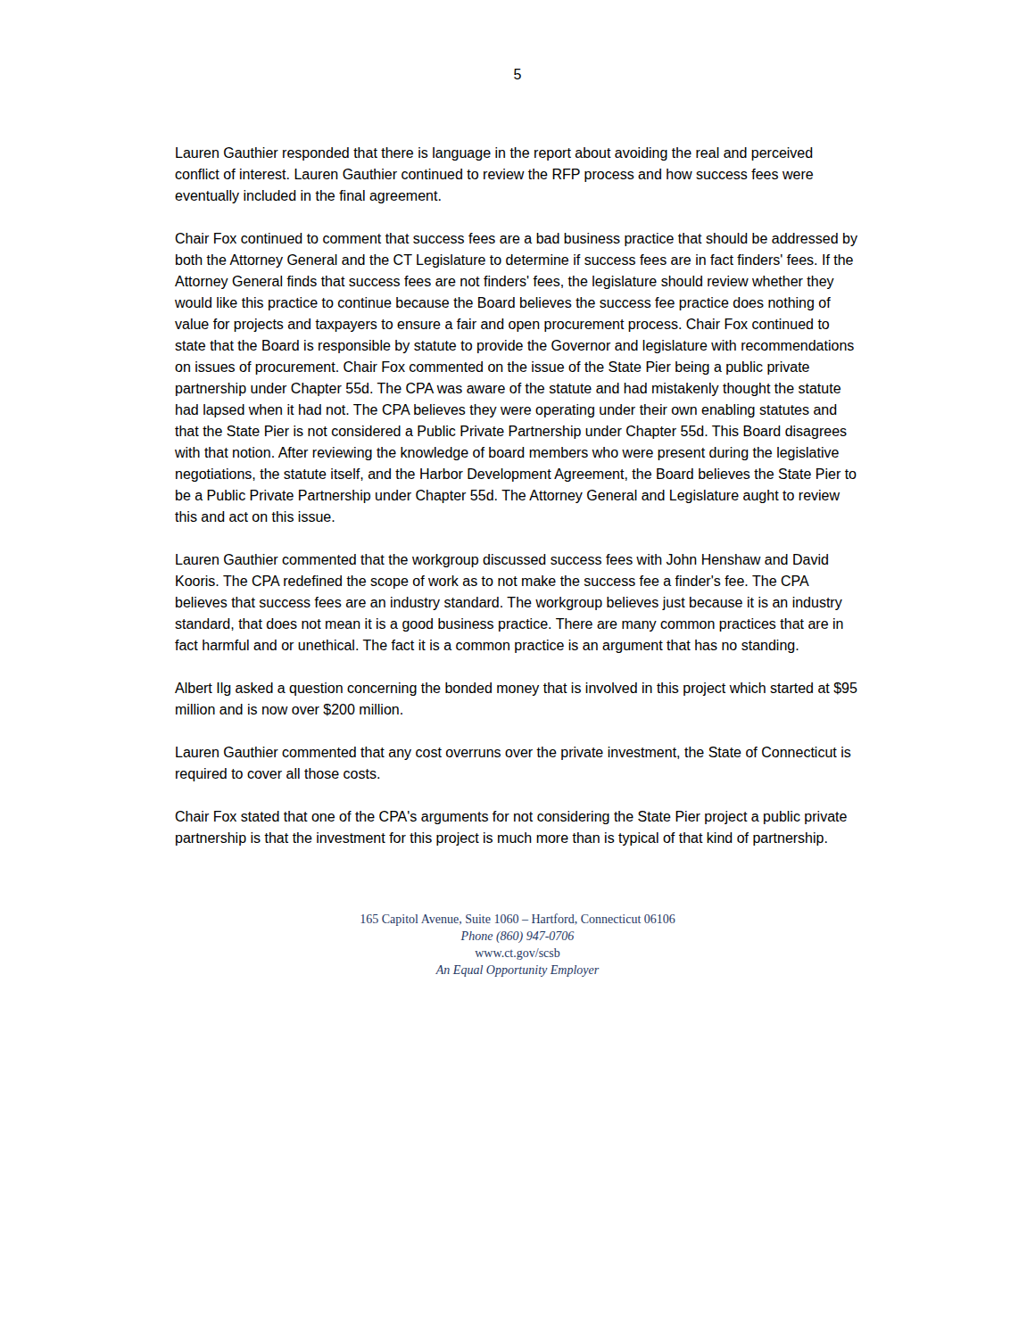5
Lauren Gauthier responded that there is language in the report about avoiding the real and perceived conflict of interest. Lauren Gauthier continued to review the RFP process and how success fees were eventually included in the final agreement.
Chair Fox continued to comment that success fees are a bad business practice that should be addressed by both the Attorney General and the CT Legislature to determine if success fees are in fact finders' fees. If the Attorney General finds that success fees are not finders' fees, the legislature should review whether they would like this practice to continue because the Board believes the success fee practice does nothing of value for projects and taxpayers to ensure a fair and open procurement process. Chair Fox continued to state that the Board is responsible by statute to provide the Governor and legislature with recommendations on issues of procurement. Chair Fox commented on the issue of the State Pier being a public private partnership under Chapter 55d. The CPA was aware of the statute and had mistakenly thought the statute had lapsed when it had not. The CPA believes they were operating under their own enabling statutes and that the State Pier is not considered a Public Private Partnership under Chapter 55d. This Board disagrees with that notion. After reviewing the knowledge of board members who were present during the legislative negotiations, the statute itself, and the Harbor Development Agreement, the Board believes the State Pier to be a Public Private Partnership under Chapter 55d. The Attorney General and Legislature aught to review this and act on this issue.
Lauren Gauthier commented that the workgroup discussed success fees with John Henshaw and David Kooris. The CPA redefined the scope of work as to not make the success fee a finder's fee. The CPA believes that success fees are an industry standard. The workgroup believes just because it is an industry standard, that does not mean it is a good business practice. There are many common practices that are in fact harmful and or unethical. The fact it is a common practice is an argument that has no standing.
Albert Ilg asked a question concerning the bonded money that is involved in this project which started at $95 million and is now over $200 million.
Lauren Gauthier commented that any cost overruns over the private investment, the State of Connecticut is required to cover all those costs.
Chair Fox stated that one of the CPA's arguments for not considering the State Pier project a public private partnership is that the investment for this project is much more than is typical of that kind of partnership.
165 Capitol Avenue, Suite 1060 – Hartford, Connecticut 06106
Phone (860) 947-0706
www.ct.gov/scsb
An Equal Opportunity Employer